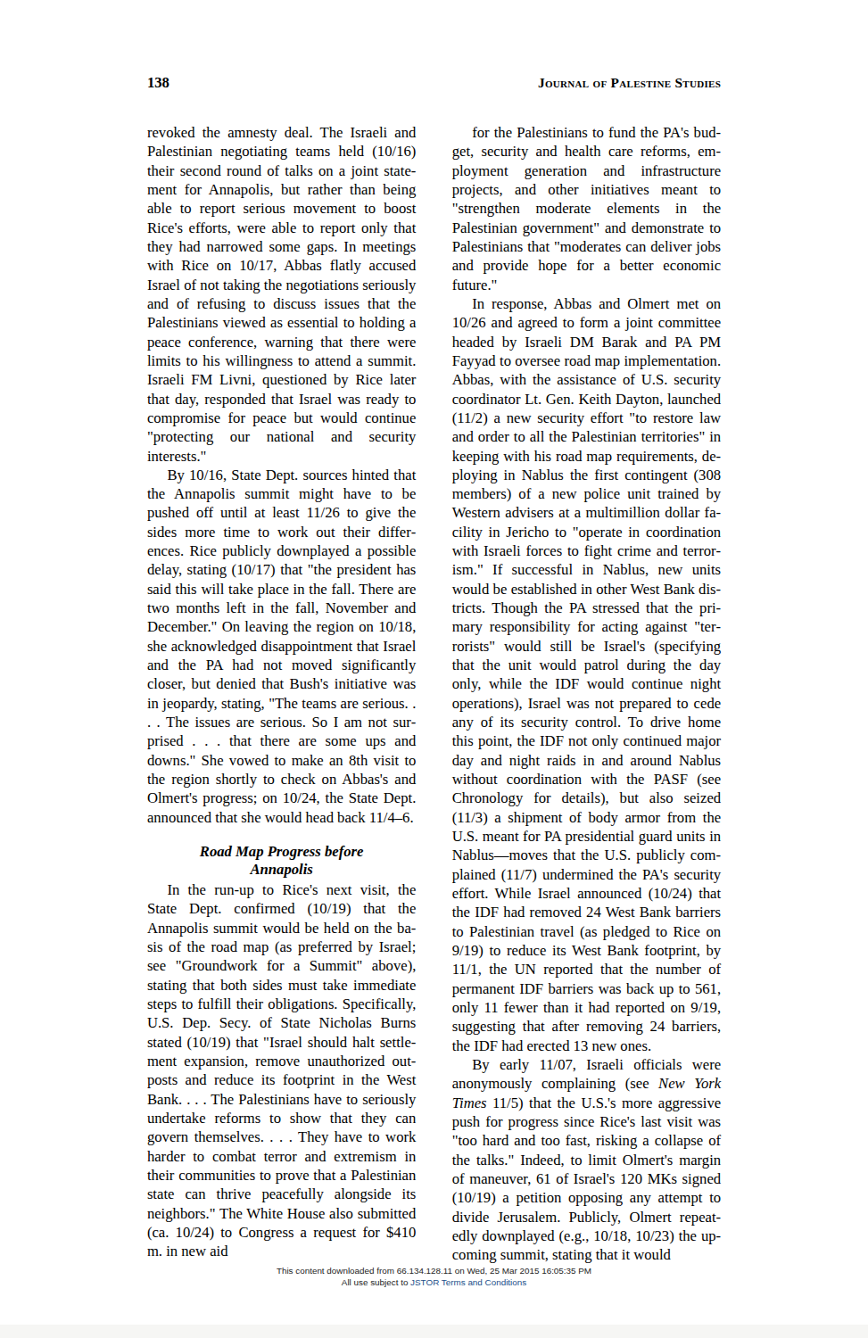138 Journal of Palestine Studies
revoked the amnesty deal. The Israeli and Palestinian negotiating teams held (10/16) their second round of talks on a joint statement for Annapolis, but rather than being able to report serious movement to boost Rice's efforts, were able to report only that they had narrowed some gaps. In meetings with Rice on 10/17, Abbas flatly accused Israel of not taking the negotiations seriously and of refusing to discuss issues that the Palestinians viewed as essential to holding a peace conference, warning that there were limits to his willingness to attend a summit. Israeli FM Livni, questioned by Rice later that day, responded that Israel was ready to compromise for peace but would continue "protecting our national and security interests."
By 10/16, State Dept. sources hinted that the Annapolis summit might have to be pushed off until at least 11/26 to give the sides more time to work out their differences. Rice publicly downplayed a possible delay, stating (10/17) that "the president has said this will take place in the fall. There are two months left in the fall, November and December." On leaving the region on 10/18, she acknowledged disappointment that Israel and the PA had not moved significantly closer, but denied that Bush's initiative was in jeopardy, stating, "The teams are serious. . . . The issues are serious. So I am not surprised . . . that there are some ups and downs." She vowed to make an 8th visit to the region shortly to check on Abbas's and Olmert's progress; on 10/24, the State Dept. announced that she would head back 11/4–6.
Road Map Progress before
Annapolis
In the run-up to Rice's next visit, the State Dept. confirmed (10/19) that the Annapolis summit would be held on the basis of the road map (as preferred by Israel; see "Groundwork for a Summit" above), stating that both sides must take immediate steps to fulfill their obligations. Specifically, U.S. Dep. Secy. of State Nicholas Burns stated (10/19) that "Israel should halt settlement expansion, remove unauthorized outposts and reduce its footprint in the West Bank. . . . The Palestinians have to seriously undertake reforms to show that they can govern themselves. . . . They have to work harder to combat terror and extremism in their communities to prove that a Palestinian state can thrive peacefully alongside its neighbors." The White House also submitted (ca. 10/24) to Congress a request for $410 m. in new aid
for the Palestinians to fund the PA's budget, security and health care reforms, employment generation and infrastructure projects, and other initiatives meant to "strengthen moderate elements in the Palestinian government" and demonstrate to Palestinians that "moderates can deliver jobs and provide hope for a better economic future."
In response, Abbas and Olmert met on 10/26 and agreed to form a joint committee headed by Israeli DM Barak and PA PM Fayyad to oversee road map implementation. Abbas, with the assistance of U.S. security coordinator Lt. Gen. Keith Dayton, launched (11/2) a new security effort "to restore law and order to all the Palestinian territories" in keeping with his road map requirements, deploying in Nablus the first contingent (308 members) of a new police unit trained by Western advisers at a multimillion dollar facility in Jericho to "operate in coordination with Israeli forces to fight crime and terrorism." If successful in Nablus, new units would be established in other West Bank districts. Though the PA stressed that the primary responsibility for acting against "terrorists" would still be Israel's (specifying that the unit would patrol during the day only, while the IDF would continue night operations), Israel was not prepared to cede any of its security control. To drive home this point, the IDF not only continued major day and night raids in and around Nablus without coordination with the PASF (see Chronology for details), but also seized (11/3) a shipment of body armor from the U.S. meant for PA presidential guard units in Nablus—moves that the U.S. publicly complained (11/7) undermined the PA's security effort. While Israel announced (10/24) that the IDF had removed 24 West Bank barriers to Palestinian travel (as pledged to Rice on 9/19) to reduce its West Bank footprint, by 11/1, the UN reported that the number of permanent IDF barriers was back up to 561, only 11 fewer than it had reported on 9/19, suggesting that after removing 24 barriers, the IDF had erected 13 new ones.
By early 11/07, Israeli officials were anonymously complaining (see New York Times 11/5) that the U.S.'s more aggressive push for progress since Rice's last visit was "too hard and too fast, risking a collapse of the talks." Indeed, to limit Olmert's margin of maneuver, 61 of Israel's 120 MKs signed (10/19) a petition opposing any attempt to divide Jerusalem. Publicly, Olmert repeatedly downplayed (e.g., 10/18, 10/23) the upcoming summit, stating that it would
This content downloaded from 66.134.128.11 on Wed, 25 Mar 2015 16:05:35 PM
All use subject to JSTOR Terms and Conditions